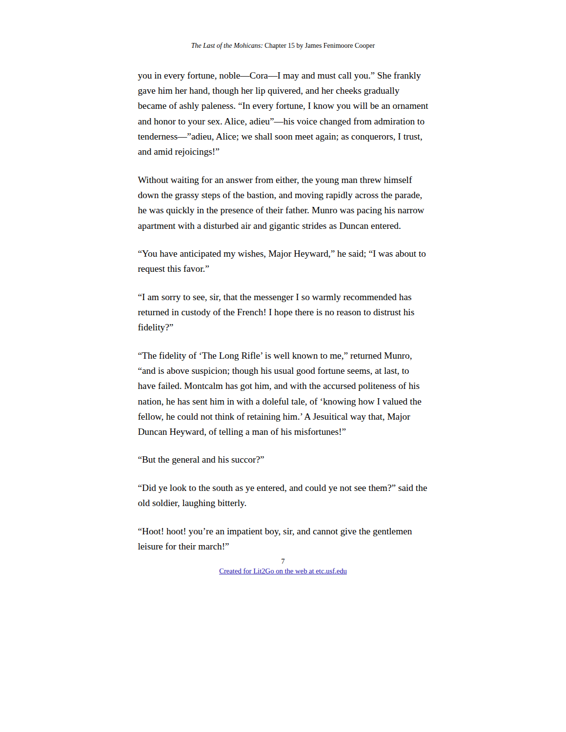The Last of the Mohicans: Chapter 15 by James Fenimoore Cooper
you in every fortune, noble—Cora—I may and must call you.” She frankly gave him her hand, though her lip quivered, and her cheeks gradually became of ashly paleness. “In every fortune, I know you will be an ornament and honor to your sex. Alice, adieu”—his voice changed from admiration to tenderness—”adieu, Alice; we shall soon meet again; as conquerors, I trust, and amid rejoicings!”
Without waiting for an answer from either, the young man threw himself down the grassy steps of the bastion, and moving rapidly across the parade, he was quickly in the presence of their father. Munro was pacing his narrow apartment with a disturbed air and gigantic strides as Duncan entered.
“You have anticipated my wishes, Major Heyward,” he said; “I was about to request this favor.”
“I am sorry to see, sir, that the messenger I so warmly recommended has returned in custody of the French! I hope there is no reason to distrust his fidelity?”
“The fidelity of ‘The Long Rifle’ is well known to me,” returned Munro, “and is above suspicion; though his usual good fortune seems, at last, to have failed. Montcalm has got him, and with the accursed politeness of his nation, he has sent him in with a doleful tale, of ‘knowing how I valued the fellow, he could not think of retaining him.’ A Jesuitical way that, Major Duncan Heyward, of telling a man of his misfortunes!”
“But the general and his succor?”
“Did ye look to the south as ye entered, and could ye not see them?” said the old soldier, laughing bitterly.
“Hoot! hoot! you’re an impatient boy, sir, and cannot give the gentlemen leisure for their march!”
7
Created for Lit2Go on the web at etc.usf.edu